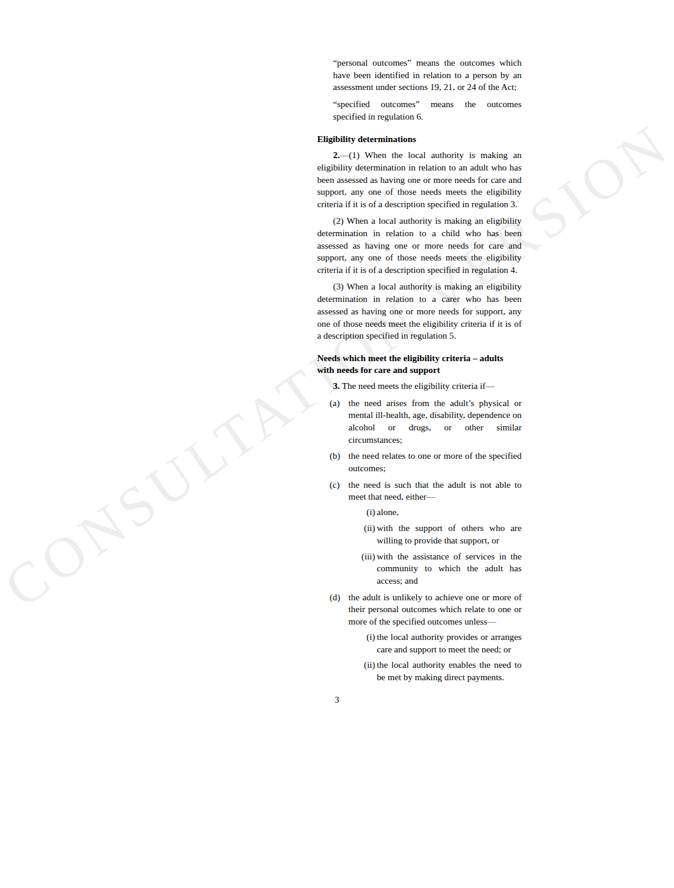CONSULTATION VERSION
“personal outcomes” means the outcomes which have been identified in relation to a person by an assessment under sections 19, 21, or 24 of the Act;
“specified outcomes” means the outcomes specified in regulation 6.
Eligibility determinations
2.—(1) When the local authority is making an eligibility determination in relation to an adult who has been assessed as having one or more needs for care and support, any one of those needs meets the eligibility criteria if it is of a description specified in regulation 3.
(2) When a local authority is making an eligibility determination in relation to a child who has been assessed as having one or more needs for care and support, any one of those needs meets the eligibility criteria if it is of a description specified in regulation 4.
(3) When a local authority is making an eligibility determination in relation to a carer who has been assessed as having one or more needs for support, any one of those needs meet the eligibility criteria if it is of a description specified in regulation 5.
Needs which meet the eligibility criteria – adults with needs for care and support
3. The need meets the eligibility criteria if—
(a) the need arises from the adult’s physical or mental ill-health, age, disability, dependence on alcohol or drugs, or other similar circumstances;
(b) the need relates to one or more of the specified outcomes;
(c) the need is such that the adult is not able to meet that need, either—
(i) alone,
(ii) with the support of others who are willing to provide that support, or
(iii) with the assistance of services in the community to which the adult has access; and
(d) the adult is unlikely to achieve one or more of their personal outcomes which relate to one or more of the specified outcomes unless—
(i) the local authority provides or arranges care and support to meet the need; or
(ii) the local authority enables the need to be met by making direct payments.
3